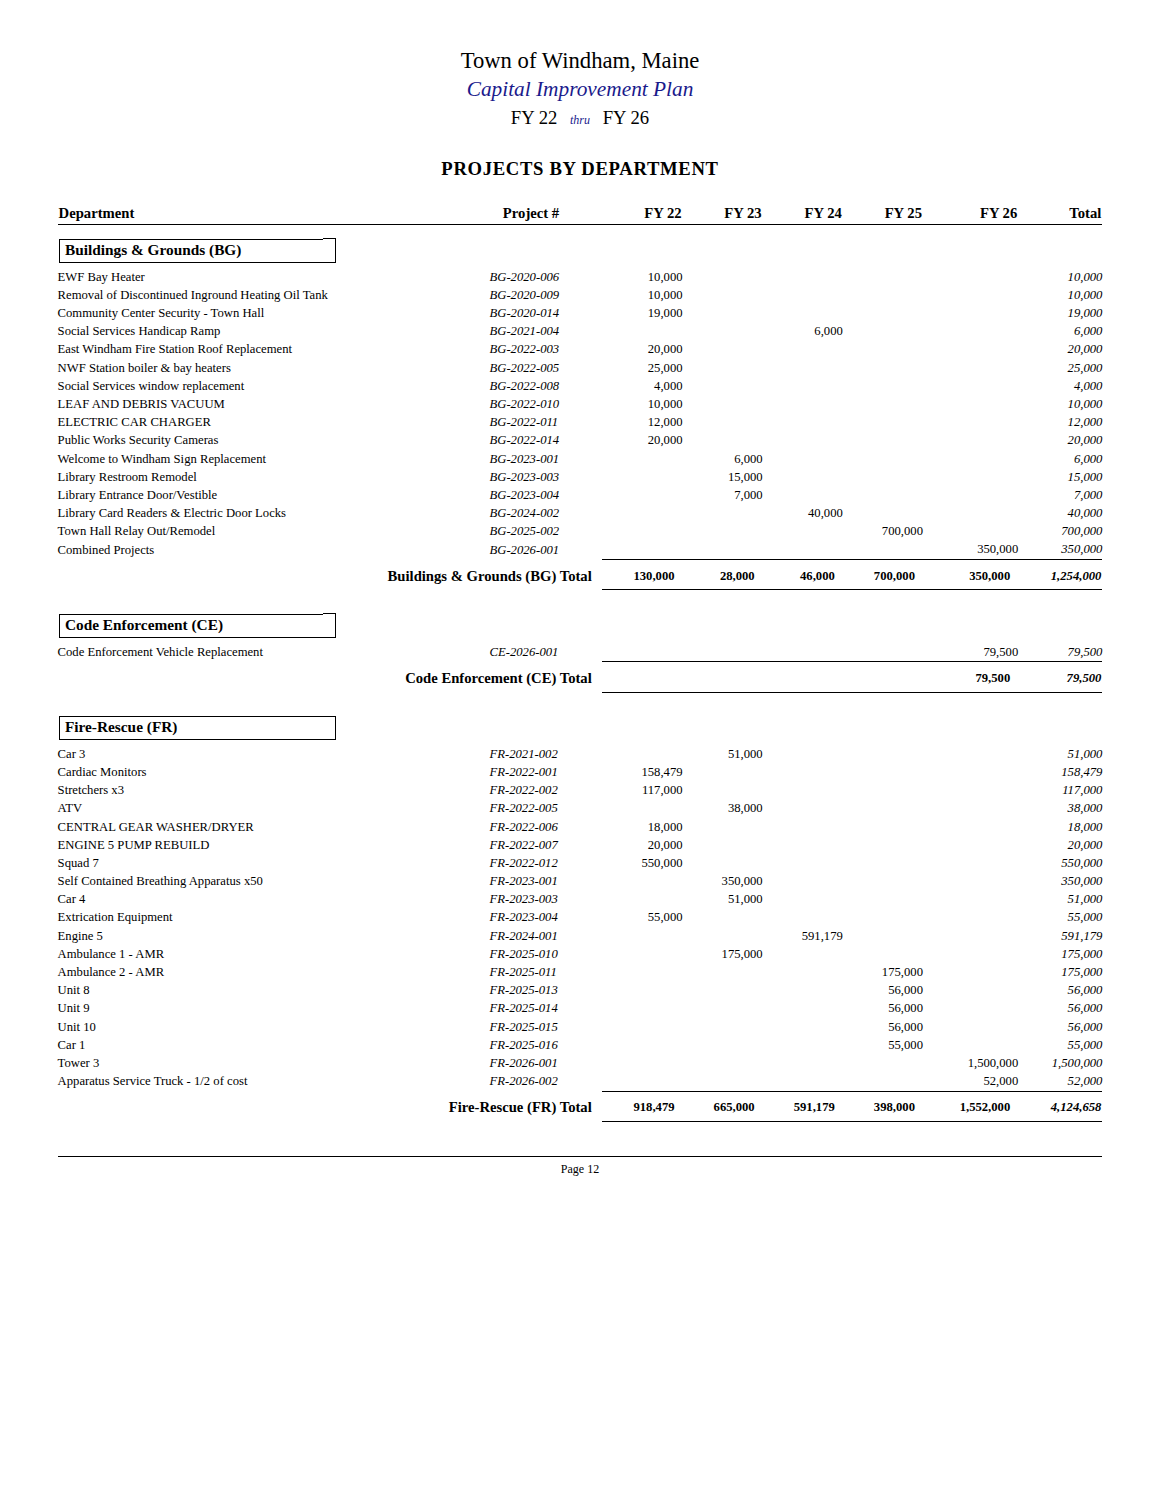Town of Windham, Maine
Capital Improvement Plan
FY 22 thru FY 26
PROJECTS BY DEPARTMENT
| Department | Project # | FY 22 | FY 23 | FY 24 | FY 25 | FY 26 | Total |
| --- | --- | --- | --- | --- | --- | --- | --- |
| Buildings & Grounds (BG) |
| EWF Bay Heater | BG-2020-006 | 10,000 | | | | | 10,000 |
| Removal of Discontinued Inground Heating Oil Tank | BG-2020-009 | 10,000 | | | | | 10,000 |
| Community Center Security - Town Hall | BG-2020-014 | 19,000 | | | | | 19,000 |
| Social Services Handicap Ramp | BG-2021-004 | | | 6,000 | | | 6,000 |
| East Windham Fire Station Roof Replacement | BG-2022-003 | 20,000 | | | | | 20,000 |
| NWF Station boiler & bay heaters | BG-2022-005 | 25,000 | | | | | 25,000 |
| Social Services window replacement | BG-2022-008 | 4,000 | | | | | 4,000 |
| LEAF AND DEBRIS VACUUM | BG-2022-010 | 10,000 | | | | | 10,000 |
| ELECTRIC CAR CHARGER | BG-2022-011 | 12,000 | | | | | 12,000 |
| Public Works Security Cameras | BG-2022-014 | 20,000 | | | | | 20,000 |
| Welcome to Windham Sign Replacement | BG-2023-001 | | 6,000 | | | | 6,000 |
| Library Restroom Remodel | BG-2023-003 | | 15,000 | | | | 15,000 |
| Library Entrance Door/Vestible | BG-2023-004 | | 7,000 | | | | 7,000 |
| Library Card Readers & Electric Door Locks | BG-2024-002 | | | 40,000 | | | 40,000 |
| Town Hall Relay Out/Remodel | BG-2025-002 | | | | 700,000 | | 700,000 |
| Combined Projects | BG-2026-001 | | | | | 350,000 | 350,000 |
| Buildings & Grounds (BG) Total | 130,000 | 28,000 | 46,000 | 700,000 | 350,000 | 1,254,000 |
| Code Enforcement (CE) |
| Code Enforcement Vehicle Replacement | CE-2026-001 | | | | | 79,500 | 79,500 |
| Code Enforcement (CE) Total | | | | | 79,500 | 79,500 |
| Fire-Rescue (FR) |
| Car 3 | FR-2021-002 | | 51,000 | | | | 51,000 |
| Cardiac Monitors | FR-2022-001 | 158,479 | | | | | 158,479 |
| Stretchers x3 | FR-2022-002 | 117,000 | | | | | 117,000 |
| ATV | FR-2022-005 | | 38,000 | | | | 38,000 |
| CENTRAL GEAR WASHER/DRYER | FR-2022-006 | 18,000 | | | | | 18,000 |
| ENGINE 5 PUMP REBUILD | FR-2022-007 | 20,000 | | | | | 20,000 |
| Squad 7 | FR-2022-012 | 550,000 | | | | | 550,000 |
| Self Contained Breathing Apparatus x50 | FR-2023-001 | | 350,000 | | | | 350,000 |
| Car 4 | FR-2023-003 | | 51,000 | | | | 51,000 |
| Extrication Equipment | FR-2023-004 | 55,000 | | | | | 55,000 |
| Engine 5 | FR-2024-001 | | | 591,179 | | | 591,179 |
| Ambulance 1 - AMR | FR-2025-010 | | 175,000 | | | | 175,000 |
| Ambulance 2 - AMR | FR-2025-011 | | | | 175,000 | | 175,000 |
| Unit 8 | FR-2025-013 | | | | 56,000 | | 56,000 |
| Unit 9 | FR-2025-014 | | | | 56,000 | | 56,000 |
| Unit 10 | FR-2025-015 | | | | 56,000 | | 56,000 |
| Car 1 | FR-2025-016 | | | | 55,000 | | 55,000 |
| Tower 3 | FR-2026-001 | | | | | 1,500,000 | 1,500,000 |
| Apparatus Service Truck - 1/2 of cost | FR-2026-002 | | | | | 52,000 | 52,000 |
| Fire-Rescue (FR) Total | 918,479 | 665,000 | 591,179 | 398,000 | 1,552,000 | 4,124,658 |
Page 12